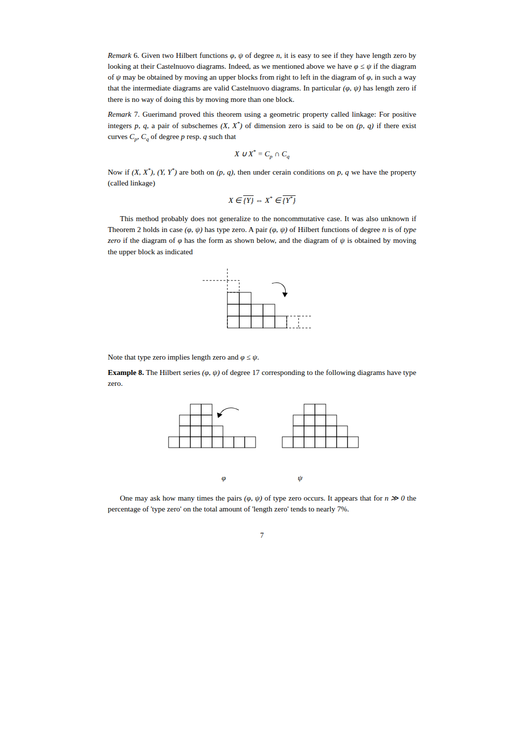Remark 6. Given two Hilbert functions φ, ψ of degree n, it is easy to see if they have length zero by looking at their Castelnuovo diagrams. Indeed, as we mentioned above we have φ ≤ ψ if the diagram of ψ may be obtained by moving an upper blocks from right to left in the diagram of φ, in such a way that the intermediate diagrams are valid Castelnuovo diagrams. In particular (φ, ψ) has length zero if there is no way of doing this by moving more than one block.
Remark 7. Guerimand proved this theorem using a geometric property called linkage: For positive integers p, q, a pair of subschemes (X, X*) of dimension zero is said to be on (p, q) if there exist curves Cp, Cq of degree p resp. q such that
X ∪ X* = Cp ∩ Cq
Now if (X, X*), (Y, Y*) are both on (p, q), then under cerain conditions on p, q we have the property (called linkage)
X ∈ {Y} ⇔ X* ∈ {Y*}
This method probably does not generalize to the noncommutative case. It was also unknown if Theorem 2 holds in case (φ, ψ) has type zero. A pair (φ, ψ) of Hilbert functions of degree n is of type zero if the diagram of φ has the form as shown below, and the diagram of ψ is obtained by moving the upper block as indicated
Note that type zero implies length zero and φ ≤ ψ.
Example 8. The Hilbert series (φ, ψ) of degree 17 corresponding to the following diagrams have type zero.
φ ψ
One may ask how many times the pairs (φ, ψ) of type zero occurs. It appears that for n ≫ 0 the percentage of 'type zero' on the total amount of 'length zero' tends to nearly 7%.
7